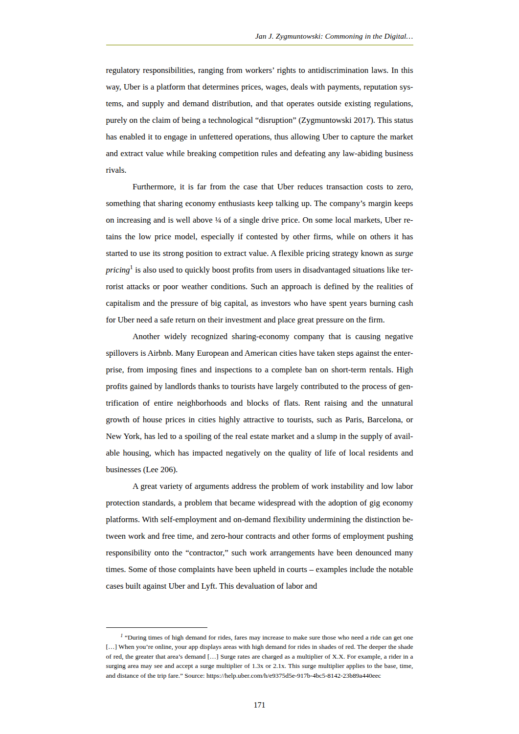Jan J. Zygmuntowski: Commoning in the Digital…
regulatory responsibilities, ranging from workers’ rights to antidiscrimination laws. In this way, Uber is a platform that determines prices, wages, deals with payments, reputation systems, and supply and demand distribution, and that operates outside existing regulations, purely on the claim of being a technological “disruption” (Zygmuntowski 2017). This status has enabled it to engage in unfettered operations, thus allowing Uber to capture the market and extract value while breaking competition rules and defeating any law-abiding business rivals.
Furthermore, it is far from the case that Uber reduces transaction costs to zero, something that sharing economy enthusiasts keep talking up. The company’s margin keeps on increasing and is well above ¼ of a single drive price. On some local markets, Uber retains the low price model, especially if contested by other firms, while on others it has started to use its strong position to extract value. A flexible pricing strategy known as surge pricing1 is also used to quickly boost profits from users in disadvantaged situations like terrorist attacks or poor weather conditions. Such an approach is defined by the realities of capitalism and the pressure of big capital, as investors who have spent years burning cash for Uber need a safe return on their investment and place great pressure on the firm.
Another widely recognized sharing-economy company that is causing negative spillovers is Airbnb. Many European and American cities have taken steps against the enterprise, from imposing fines and inspections to a complete ban on short-term rentals. High profits gained by landlords thanks to tourists have largely contributed to the process of gentrification of entire neighborhoods and blocks of flats. Rent raising and the unnatural growth of house prices in cities highly attractive to tourists, such as Paris, Barcelona, or New York, has led to a spoiling of the real estate market and a slump in the supply of available housing, which has impacted negatively on the quality of life of local residents and businesses (Lee 206).
A great variety of arguments address the problem of work instability and low labor protection standards, a problem that became widespread with the adoption of gig economy platforms. With self-employment and on-demand flexibility undermining the distinction between work and free time, and zero-hour contracts and other forms of employment pushing responsibility onto the “contractor,” such work arrangements have been denounced many times. Some of those complaints have been upheld in courts – examples include the notable cases built against Uber and Lyft. This devaluation of labor and
1 “During times of high demand for rides, fares may increase to make sure those who need a ride can get one […] When you’re online, your app displays areas with high demand for rides in shades of red. The deeper the shade of red, the greater that area’s demand […] Surge rates are charged as a multiplier of X.X. For example, a rider in a surging area may see and accept a surge multiplier of 1.3x or 2.1x. This surge multiplier applies to the base, time, and distance of the trip fare.” Source: https://help.uber.com/h/e9375d5e-917b-4bc5-8142-23b89a440eec
171